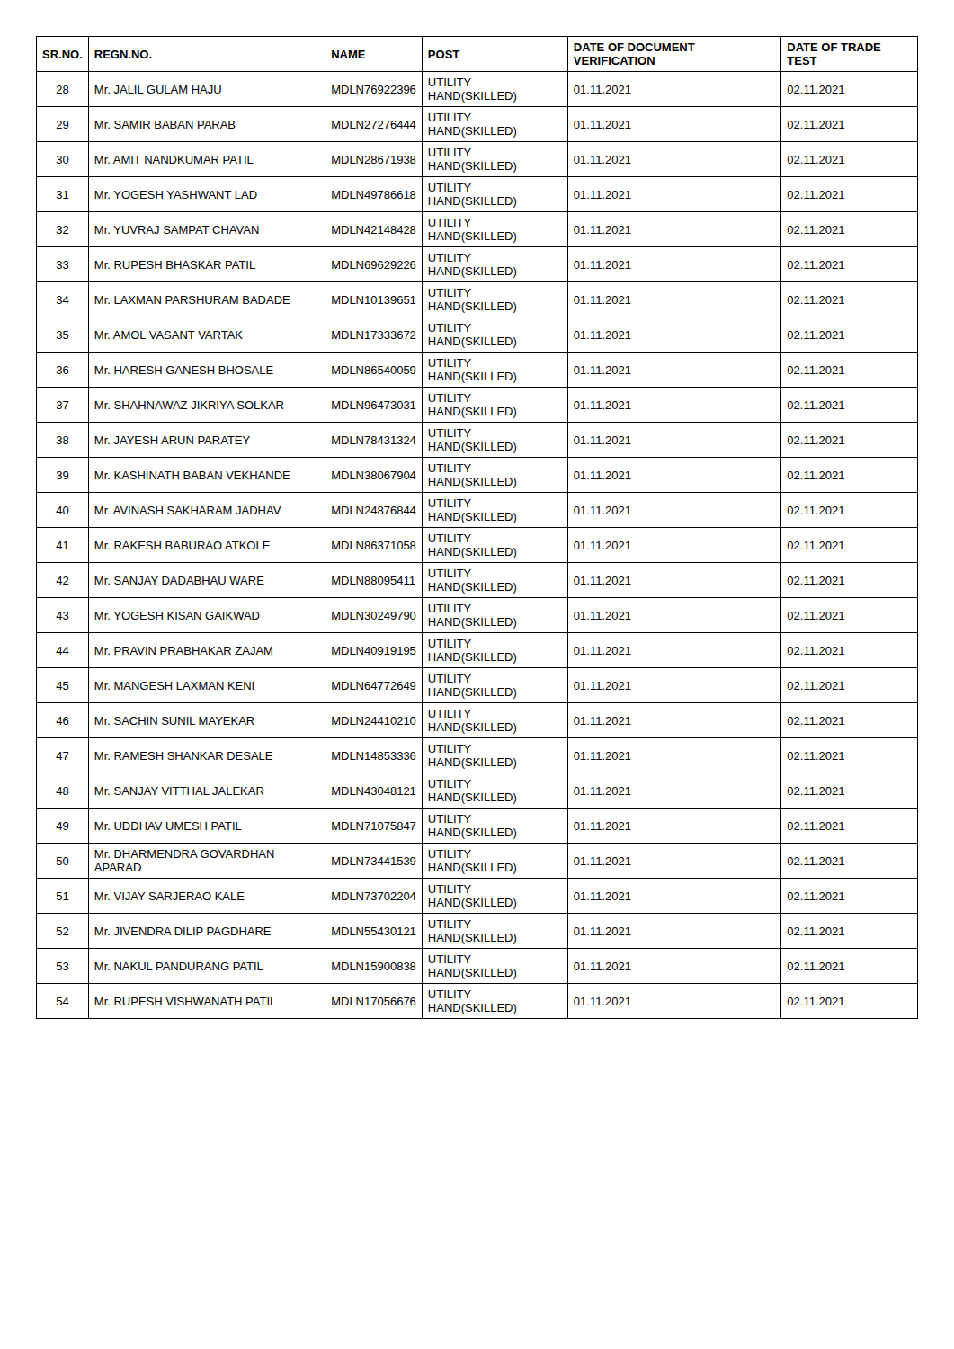| SR.NO. | REGN.NO. | NAME | POST | DATE OF DOCUMENT VERIFICATION | DATE OF TRADE TEST |
| --- | --- | --- | --- | --- | --- |
| 28 | Mr. JALIL GULAM HAJU | MDLN76922396 | UTILITY HAND(SKILLED) | 01.11.2021 | 02.11.2021 |
| 29 | Mr. SAMIR BABAN PARAB | MDLN27276444 | UTILITY HAND(SKILLED) | 01.11.2021 | 02.11.2021 |
| 30 | Mr. AMIT NANDKUMAR PATIL | MDLN28671938 | UTILITY HAND(SKILLED) | 01.11.2021 | 02.11.2021 |
| 31 | Mr. YOGESH YASHWANT LAD | MDLN49786618 | UTILITY HAND(SKILLED) | 01.11.2021 | 02.11.2021 |
| 32 | Mr. YUVRAJ SAMPAT CHAVAN | MDLN42148428 | UTILITY HAND(SKILLED) | 01.11.2021 | 02.11.2021 |
| 33 | Mr. RUPESH BHASKAR PATIL | MDLN69629226 | UTILITY HAND(SKILLED) | 01.11.2021 | 02.11.2021 |
| 34 | Mr. LAXMAN PARSHURAM BADADE | MDLN10139651 | UTILITY HAND(SKILLED) | 01.11.2021 | 02.11.2021 |
| 35 | Mr. AMOL VASANT VARTAK | MDLN17333672 | UTILITY HAND(SKILLED) | 01.11.2021 | 02.11.2021 |
| 36 | Mr. HARESH GANESH BHOSALE | MDLN86540059 | UTILITY HAND(SKILLED) | 01.11.2021 | 02.11.2021 |
| 37 | Mr. SHAHNAWAZ JIKRIYA SOLKAR | MDLN96473031 | UTILITY HAND(SKILLED) | 01.11.2021 | 02.11.2021 |
| 38 | Mr. JAYESH ARUN PARATEY | MDLN78431324 | UTILITY HAND(SKILLED) | 01.11.2021 | 02.11.2021 |
| 39 | Mr. KASHINATH BABAN VEKHANDE | MDLN38067904 | UTILITY HAND(SKILLED) | 01.11.2021 | 02.11.2021 |
| 40 | Mr. AVINASH SAKHARAM JADHAV | MDLN24876844 | UTILITY HAND(SKILLED) | 01.11.2021 | 02.11.2021 |
| 41 | Mr. RAKESH BABURAO ATKOLE | MDLN86371058 | UTILITY HAND(SKILLED) | 01.11.2021 | 02.11.2021 |
| 42 | Mr. SANJAY DADABHAU WARE | MDLN88095411 | UTILITY HAND(SKILLED) | 01.11.2021 | 02.11.2021 |
| 43 | Mr. YOGESH KISAN GAIKWAD | MDLN30249790 | UTILITY HAND(SKILLED) | 01.11.2021 | 02.11.2021 |
| 44 | Mr. PRAVIN PRABHAKAR ZAJAM | MDLN40919195 | UTILITY HAND(SKILLED) | 01.11.2021 | 02.11.2021 |
| 45 | Mr. MANGESH LAXMAN KENI | MDLN64772649 | UTILITY HAND(SKILLED) | 01.11.2021 | 02.11.2021 |
| 46 | Mr. SACHIN SUNIL MAYEKAR | MDLN24410210 | UTILITY HAND(SKILLED) | 01.11.2021 | 02.11.2021 |
| 47 | Mr. RAMESH SHANKAR DESALE | MDLN14853336 | UTILITY HAND(SKILLED) | 01.11.2021 | 02.11.2021 |
| 48 | Mr. SANJAY VITTHAL JALEKAR | MDLN43048121 | UTILITY HAND(SKILLED) | 01.11.2021 | 02.11.2021 |
| 49 | Mr. UDDHAV UMESH PATIL | MDLN71075847 | UTILITY HAND(SKILLED) | 01.11.2021 | 02.11.2021 |
| 50 | Mr. DHARMENDRA GOVARDHAN APARAD | MDLN73441539 | UTILITY HAND(SKILLED) | 01.11.2021 | 02.11.2021 |
| 51 | Mr. VIJAY SARJERAO KALE | MDLN73702204 | UTILITY HAND(SKILLED) | 01.11.2021 | 02.11.2021 |
| 52 | Mr. JIVENDRA DILIP PAGDHARE | MDLN55430121 | UTILITY HAND(SKILLED) | 01.11.2021 | 02.11.2021 |
| 53 | Mr. NAKUL PANDURANG PATIL | MDLN15900838 | UTILITY HAND(SKILLED) | 01.11.2021 | 02.11.2021 |
| 54 | Mr. RUPESH VISHWANATH PATIL | MDLN17056676 | UTILITY HAND(SKILLED) | 01.11.2021 | 02.11.2021 |